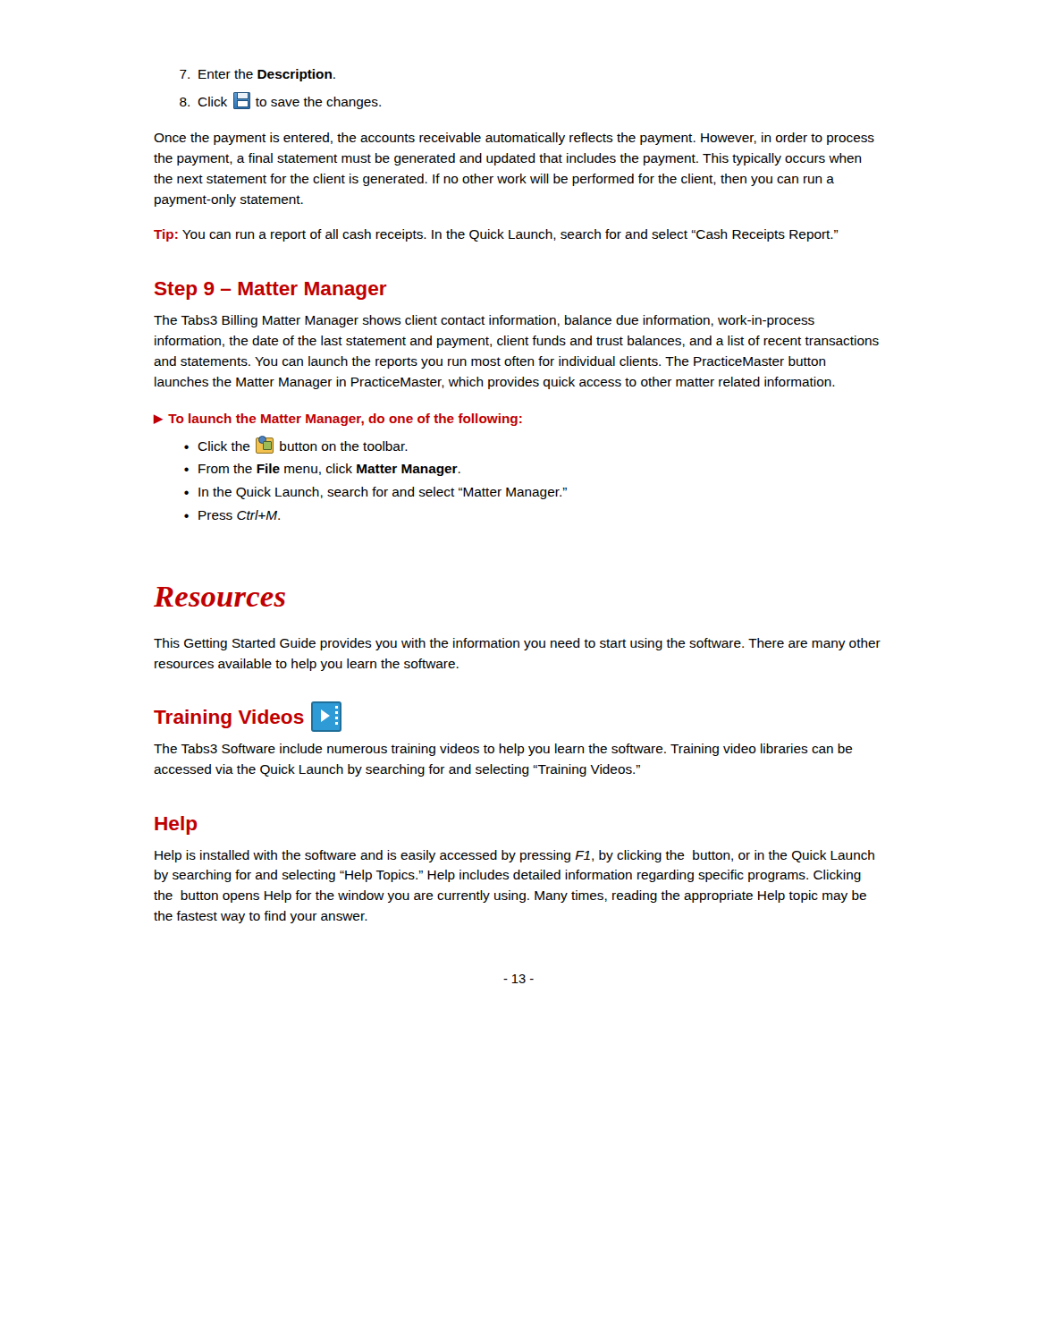7. Enter the Description.
8. Click to save the changes.
Once the payment is entered, the accounts receivable automatically reflects the payment. However, in order to process the payment, a final statement must be generated and updated that includes the payment. This typically occurs when the next statement for the client is generated. If no other work will be performed for the client, then you can run a payment-only statement.
Tip: You can run a report of all cash receipts. In the Quick Launch, search for and select “Cash Receipts Report.”
Step 9 – Matter Manager
The Tabs3 Billing Matter Manager shows client contact information, balance due information, work-in-process information, the date of the last statement and payment, client funds and trust balances, and a list of recent transactions and statements. You can launch the reports you run most often for individual clients. The PracticeMaster button launches the Matter Manager in PracticeMaster, which provides quick access to other matter related information.
▶ To launch the Matter Manager, do one of the following:
Click the button on the toolbar.
From the File menu, click Matter Manager.
In the Quick Launch, search for and select “Matter Manager.”
Press Ctrl+M.
Resources
This Getting Started Guide provides you with the information you need to start using the software. There are many other resources available to help you learn the software.
Training Videos
The Tabs3 Software include numerous training videos to help you learn the software. Training video libraries can be accessed via the Quick Launch by searching for and selecting “Training Videos.”
Help
Help is installed with the software and is easily accessed by pressing F1, by clicking the button, or in the Quick Launch by searching for and selecting “Help Topics.” Help includes detailed information regarding specific programs. Clicking the button opens Help for the window you are currently using. Many times, reading the appropriate Help topic may be the fastest way to find your answer.
- 13 -